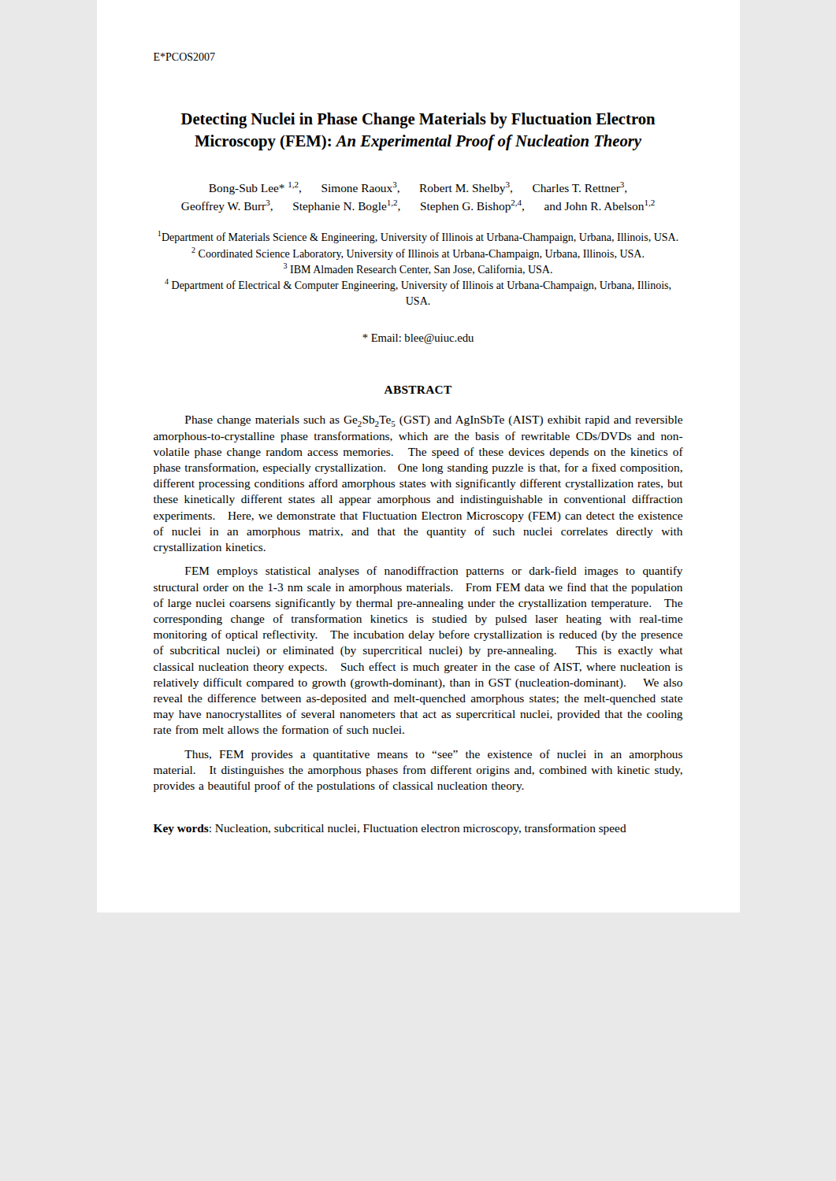E*PCOS2007
Detecting Nuclei in Phase Change Materials by Fluctuation Electron Microscopy (FEM): An Experimental Proof of Nucleation Theory
Bong-Sub Lee* 1,2, Simone Raoux3, Robert M. Shelby3, Charles T. Rettner3,
Geoffrey W. Burr3, Stephanie N. Bogle1,2, Stephen G. Bishop2,4, and John R. Abelson1,2
1Department of Materials Science & Engineering, University of Illinois at Urbana-Champaign, Urbana, Illinois, USA.
2 Coordinated Science Laboratory, University of Illinois at Urbana-Champaign, Urbana, Illinois, USA.
3 IBM Almaden Research Center, San Jose, California, USA.
4 Department of Electrical & Computer Engineering, University of Illinois at Urbana-Champaign, Urbana, Illinois, USA.
* Email: blee@uiuc.edu
ABSTRACT
Phase change materials such as Ge2Sb2Te5 (GST) and AgInSbTe (AIST) exhibit rapid and reversible amorphous-to-crystalline phase transformations, which are the basis of rewritable CDs/DVDs and non-volatile phase change random access memories. The speed of these devices depends on the kinetics of phase transformation, especially crystallization. One long standing puzzle is that, for a fixed composition, different processing conditions afford amorphous states with significantly different crystallization rates, but these kinetically different states all appear amorphous and indistinguishable in conventional diffraction experiments. Here, we demonstrate that Fluctuation Electron Microscopy (FEM) can detect the existence of nuclei in an amorphous matrix, and that the quantity of such nuclei correlates directly with crystallization kinetics.
FEM employs statistical analyses of nanodiffraction patterns or dark-field images to quantify structural order on the 1-3 nm scale in amorphous materials. From FEM data we find that the population of large nuclei coarsens significantly by thermal pre-annealing under the crystallization temperature. The corresponding change of transformation kinetics is studied by pulsed laser heating with real-time monitoring of optical reflectivity. The incubation delay before crystallization is reduced (by the presence of subcritical nuclei) or eliminated (by supercritical nuclei) by pre-annealing. This is exactly what classical nucleation theory expects. Such effect is much greater in the case of AIST, where nucleation is relatively difficult compared to growth (growth-dominant), than in GST (nucleation-dominant). We also reveal the difference between as-deposited and melt-quenched amorphous states; the melt-quenched state may have nanocrystallites of several nanometers that act as supercritical nuclei, provided that the cooling rate from melt allows the formation of such nuclei.
Thus, FEM provides a quantitative means to “see” the existence of nuclei in an amorphous material. It distinguishes the amorphous phases from different origins and, combined with kinetic study, provides a beautiful proof of the postulations of classical nucleation theory.
Key words: Nucleation, subcritical nuclei, Fluctuation electron microscopy, transformation speed